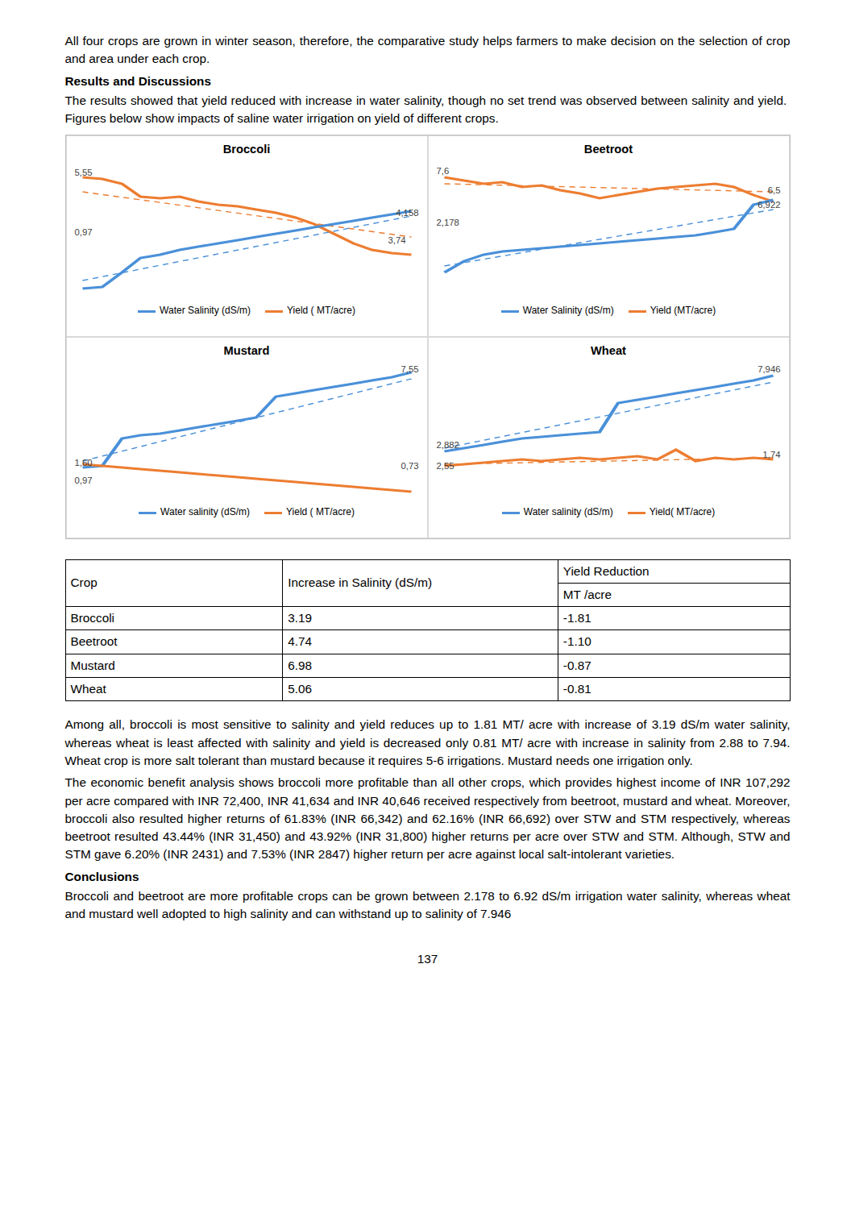All four crops are grown in winter season, therefore, the comparative study helps farmers to make decision on the selection of crop and area under each crop.
Results and Discussions
The results showed that yield reduced with increase in water salinity, though no set trend was observed between salinity and yield. Figures below show impacts of saline water irrigation on yield of different crops.
Broccoli
5,55 0,97 4,158 3,74
Water Salinity (dS/m) Yield ( MT/acre)
Beetroot
7,6 2,178 6,5 6,922
Water Salinity (dS/m) Yield (MT/acre)
Mustard
7,55 1,60 0,97 0,73
Water salinity (dS/m) Yield ( MT/acre)
Wheat
7,946 2,882 2,55 1,74
Water salinity (dS/m) Yield( MT/acre)
| Crop | Increase in Salinity (dS/m) | Yield Reduction |
| MT /acre |
| Broccoli | 3.19 | -1.81 |
| Beetroot | 4.74 | -1.10 |
| Mustard | 6.98 | -0.87 |
| Wheat | 5.06 | -0.81 |
Among all, broccoli is most sensitive to salinity and yield reduces up to 1.81 MT/ acre with increase of 3.19 dS/m water salinity, whereas wheat is least affected with salinity and yield is decreased only 0.81 MT/ acre with increase in salinity from 2.88 to 7.94. Wheat crop is more salt tolerant than mustard because it requires 5-6 irrigations. Mustard needs one irrigation only.
The economic benefit analysis shows broccoli more profitable than all other crops, which provides highest income of INR 107,292 per acre compared with INR 72,400, INR 41,634 and INR 40,646 received respectively from beetroot, mustard and wheat. Moreover, broccoli also resulted higher returns of 61.83% (INR 66,342) and 62.16% (INR 66,692) over STW and STM respectively, whereas beetroot resulted 43.44% (INR 31,450) and 43.92% (INR 31,800) higher returns per acre over STW and STM. Although, STW and STM gave 6.20% (INR 2431) and 7.53% (INR 2847) higher return per acre against local salt-intolerant varieties.
Conclusions
Broccoli and beetroot are more profitable crops can be grown between 2.178 to 6.92 dS/m irrigation water salinity, whereas wheat and mustard well adopted to high salinity and can withstand up to salinity of 7.946
137